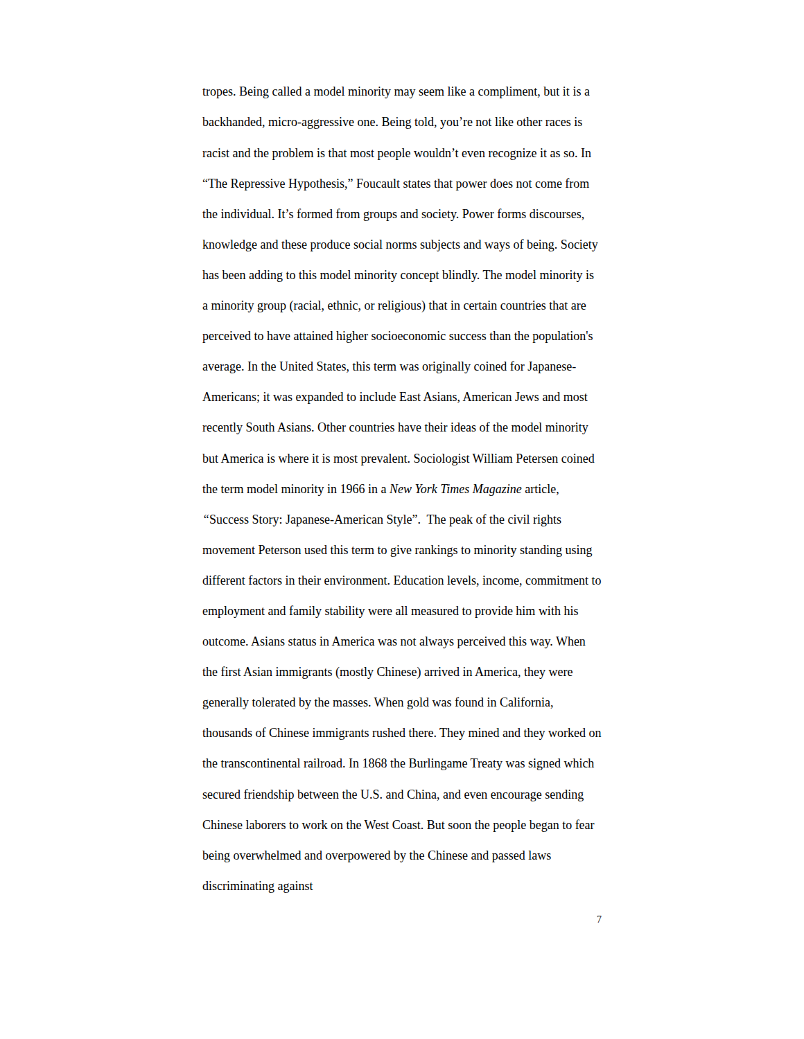tropes. Being called a model minority may seem like a compliment, but it is a backhanded, micro-aggressive one. Being told, you’re not like other races is racist and the problem is that most people wouldn’t even recognize it as so. In “The Repressive Hypothesis,” Foucault states that power does not come from the individual. It’s formed from groups and society. Power forms discourses, knowledge and these produce social norms subjects and ways of being. Society has been adding to this model minority concept blindly. The model minority is a minority group (racial, ethnic, or religious) that in certain countries that are perceived to have attained higher socioeconomic success than the population's average. In the United States, this term was originally coined for Japanese-Americans; it was expanded to include East Asians, American Jews and most recently South Asians. Other countries have their ideas of the model minority but America is where it is most prevalent. Sociologist William Petersen coined the term model minority in 1966 in a New York Times Magazine article, “Success Story: Japanese-American Style”. The peak of the civil rights movement Peterson used this term to give rankings to minority standing using different factors in their environment. Education levels, income, commitment to employment and family stability were all measured to provide him with his outcome. Asians status in America was not always perceived this way. When the first Asian immigrants (mostly Chinese) arrived in America, they were generally tolerated by the masses. When gold was found in California, thousands of Chinese immigrants rushed there. They mined and they worked on the transcontinental railroad. In 1868 the Burlingame Treaty was signed which secured friendship between the U.S. and China, and even encourage sending Chinese laborers to work on the West Coast. But soon the people began to fear being overwhelmed and overpowered by the Chinese and passed laws discriminating against
7